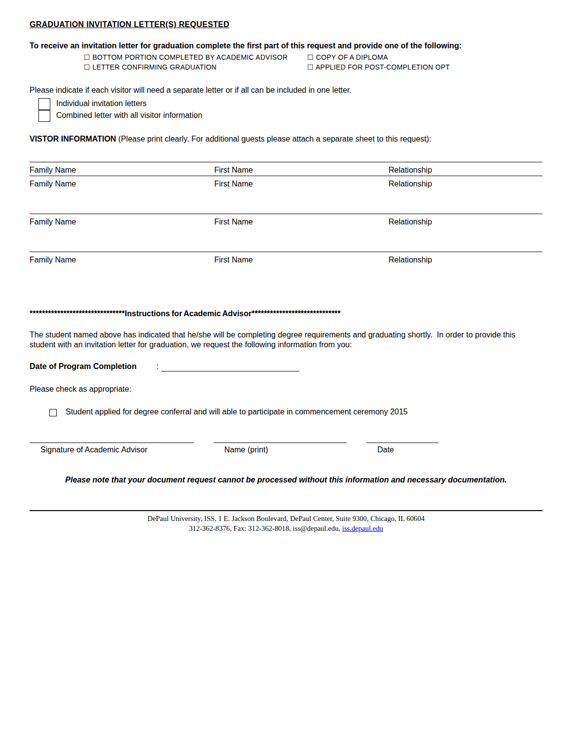GRADUATION INVITATION LETTER(S) REQUESTED
To receive an invitation letter for graduation complete the first part of this request and provide one of the following:
| ☐ BOTTOM PORTION COMPLETED BY ACADEMIC ADVISOR | ☐ COPY OF A DIPLOMA |
| ☐ LETTER CONFIRMING GRADUATION | ☐ APPLIED FOR POST-COMPLETION OPT |
Please indicate if each visitor will need a separate letter or if all can be included in one letter.
Individual invitation letters
Combined letter with all visitor information
VISTOR INFORMATION (Please print clearly. For additional guests please attach a separate sheet to this request):
| Family Name | First Name | Relationship |
| Family Name | First Name | Relationship |
| Family Name | First Name | Relationship |
| Family Name | First Name | Relationship |
*******************************Instructions for Academic Advisor*****************************
The student named above has indicated that he/she will be completing degree requirements and graduating shortly. In order to provide this student with an invitation letter for graduation, we request the following information from you:
Date of Program Completion:
Please check as appropriate:
Student applied for degree conferral and will able to participate in commencement ceremony 2015
| Signature of Academic Advisor | | Name (print) | | Date | |
Please note that your document request cannot be processed without this information and necessary documentation.
DePaul University, ISS, 1 E. Jackson Boulevard, DePaul Center, Suite 9300, Chicago, IL 60604
312-362-8376, Fax: 312-362-8018, iss@depaul.edu, iss.depaul.edu